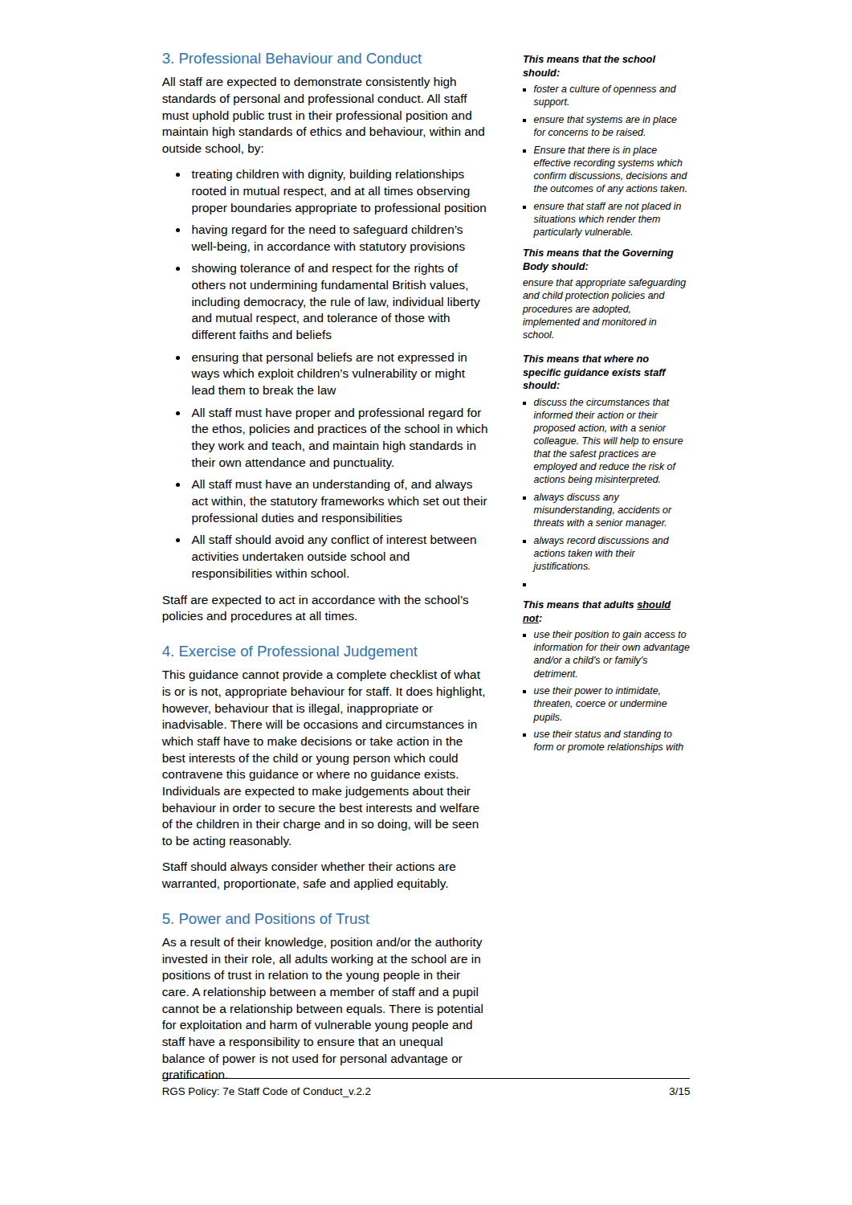3. Professional Behaviour and Conduct
All staff are expected to demonstrate consistently high standards of personal and professional conduct. All staff must uphold public trust in their professional position and maintain high standards of ethics and behaviour, within and outside school, by:
treating children with dignity, building relationships rooted in mutual respect, and at all times observing proper boundaries appropriate to professional position
having regard for the need to safeguard children’s well-being, in accordance with statutory provisions
showing tolerance of and respect for the rights of others not undermining fundamental British values, including democracy, the rule of law, individual liberty and mutual respect, and tolerance of those with different faiths and beliefs
ensuring that personal beliefs are not expressed in ways which exploit children’s vulnerability or might lead them to break the law
All staff must have proper and professional regard for the ethos, policies and practices of the school in which they work and teach, and maintain high standards in their own attendance and punctuality.
All staff must have an understanding of, and always act within, the statutory frameworks which set out their professional duties and responsibilities
All staff should avoid any conflict of interest between activities undertaken outside school and responsibilities within school.
Staff are expected to act in accordance with the school’s policies and procedures at all times.
4. Exercise of Professional Judgement
This guidance cannot provide a complete checklist of what is or is not, appropriate behaviour for staff. It does highlight, however, behaviour that is illegal, inappropriate or inadvisable. There will be occasions and circumstances in which staff have to make decisions or take action in the best interests of the child or young person which could contravene this guidance or where no guidance exists. Individuals are expected to make judgements about their behaviour in order to secure the best interests and welfare of the children in their charge and in so doing, will be seen to be acting reasonably.
Staff should always consider whether their actions are warranted, proportionate, safe and applied equitably.
5. Power and Positions of Trust
As a result of their knowledge, position and/or the authority invested in their role, all adults working at the school are in positions of trust in relation to the young people in their care. A relationship between a member of staff and a pupil cannot be a relationship between equals. There is potential for exploitation and harm of vulnerable young people and staff have a responsibility to ensure that an unequal balance of power is not used for personal advantage or gratification.
This means that the school should:
foster a culture of openness and support.
ensure that systems are in place for concerns to be raised.
Ensure that there is in place effective recording systems which confirm discussions, decisions and the outcomes of any actions taken.
ensure that staff are not placed in situations which render them particularly vulnerable.
This means that the Governing Body should:
ensure that appropriate safeguarding and child protection policies and procedures are adopted, implemented and monitored in school.
This means that where no specific guidance exists staff should:
discuss the circumstances that informed their action or their proposed action, with a senior colleague. This will help to ensure that the safest practices are employed and reduce the risk of actions being misinterpreted.
always discuss any misunderstanding, accidents or threats with a senior manager.
always record discussions and actions taken with their justifications.
This means that adults should not:
use their position to gain access to information for their own advantage and/or a child's or family's detriment.
use their power to intimidate, threaten, coerce or undermine pupils.
use their status and standing to form or promote relationships with
RGS Policy: 7e Staff Code of Conduct_v.2.2 3/15